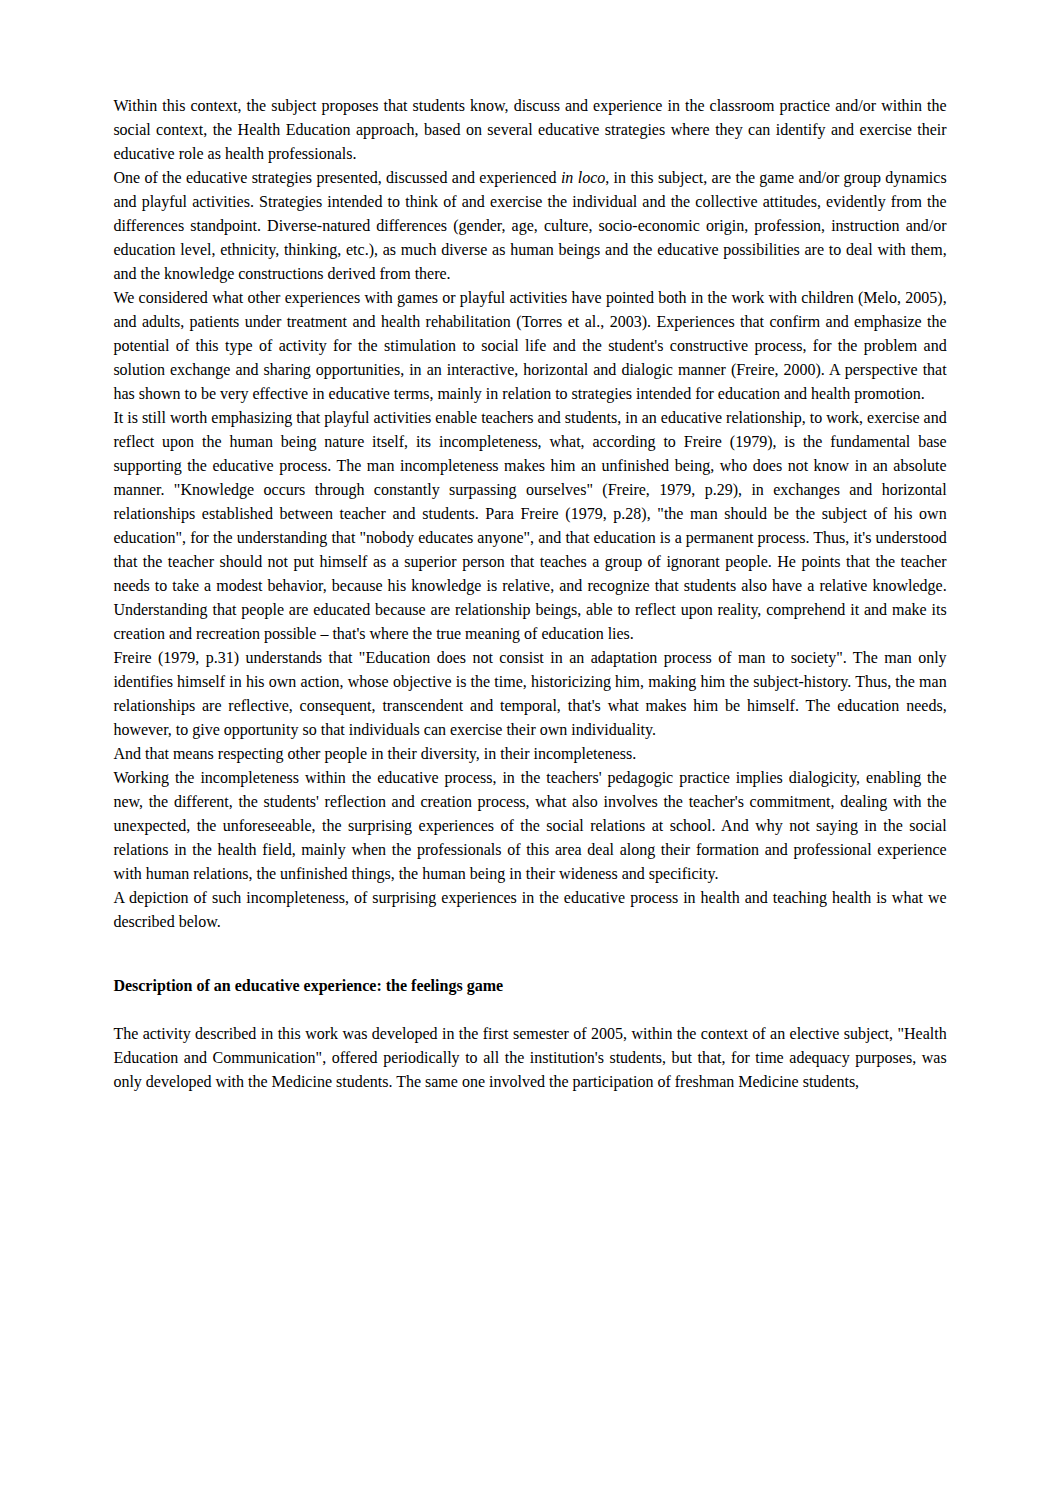Within this context, the subject proposes that students know, discuss and experience in the classroom practice and/or within the social context, the Health Education approach, based on several educative strategies where they can identify and exercise their educative role as health professionals.
One of the educative strategies presented, discussed and experienced in loco, in this subject, are the game and/or group dynamics and playful activities. Strategies intended to think of and exercise the individual and the collective attitudes, evidently from the differences standpoint. Diverse-natured differences (gender, age, culture, socio-economic origin, profession, instruction and/or education level, ethnicity, thinking, etc.), as much diverse as human beings and the educative possibilities are to deal with them, and the knowledge constructions derived from there.
We considered what other experiences with games or playful activities have pointed both in the work with children (Melo, 2005), and adults, patients under treatment and health rehabilitation (Torres et al., 2003). Experiences that confirm and emphasize the potential of this type of activity for the stimulation to social life and the student's constructive process, for the problem and solution exchange and sharing opportunities, in an interactive, horizontal and dialogic manner (Freire, 2000). A perspective that has shown to be very effective in educative terms, mainly in relation to strategies intended for education and health promotion.
It is still worth emphasizing that playful activities enable teachers and students, in an educative relationship, to work, exercise and reflect upon the human being nature itself, its incompleteness, what, according to Freire (1979), is the fundamental base supporting the educative process. The man incompleteness makes him an unfinished being, who does not know in an absolute manner. "Knowledge occurs through constantly surpassing ourselves" (Freire, 1979, p.29), in exchanges and horizontal relationships established between teacher and students. Para Freire (1979, p.28), "the man should be the subject of his own education", for the understanding that "nobody educates anyone", and that education is a permanent process. Thus, it's understood that the teacher should not put himself as a superior person that teaches a group of ignorant people. He points that the teacher needs to take a modest behavior, because his knowledge is relative, and recognize that students also have a relative knowledge. Understanding that people are educated because are relationship beings, able to reflect upon reality, comprehend it and make its creation and recreation possible – that's where the true meaning of education lies.
Freire (1979, p.31) understands that "Education does not consist in an adaptation process of man to society". The man only identifies himself in his own action, whose objective is the time, historicizing him, making him the subject-history. Thus, the man relationships are reflective, consequent, transcendent and temporal, that's what makes him be himself. The education needs, however, to give opportunity so that individuals can exercise their own individuality.
And that means respecting other people in their diversity, in their incompleteness.
Working the incompleteness within the educative process, in the teachers' pedagogic practice implies dialogicity, enabling the new, the different, the students' reflection and creation process, what also involves the teacher's commitment, dealing with the unexpected, the unforeseeable, the surprising experiences of the social relations at school. And why not saying in the social relations in the health field, mainly when the professionals of this area deal along their formation and professional experience with human relations, the unfinished things, the human being in their wideness and specificity.
A depiction of such incompleteness, of surprising experiences in the educative process in health and teaching health is what we described below.
Description of an educative experience: the feelings game
The activity described in this work was developed in the first semester of 2005, within the context of an elective subject, "Health Education and Communication", offered periodically to all the institution's students, but that, for time adequacy purposes, was only developed with the Medicine students. The same one involved the participation of freshman Medicine students,